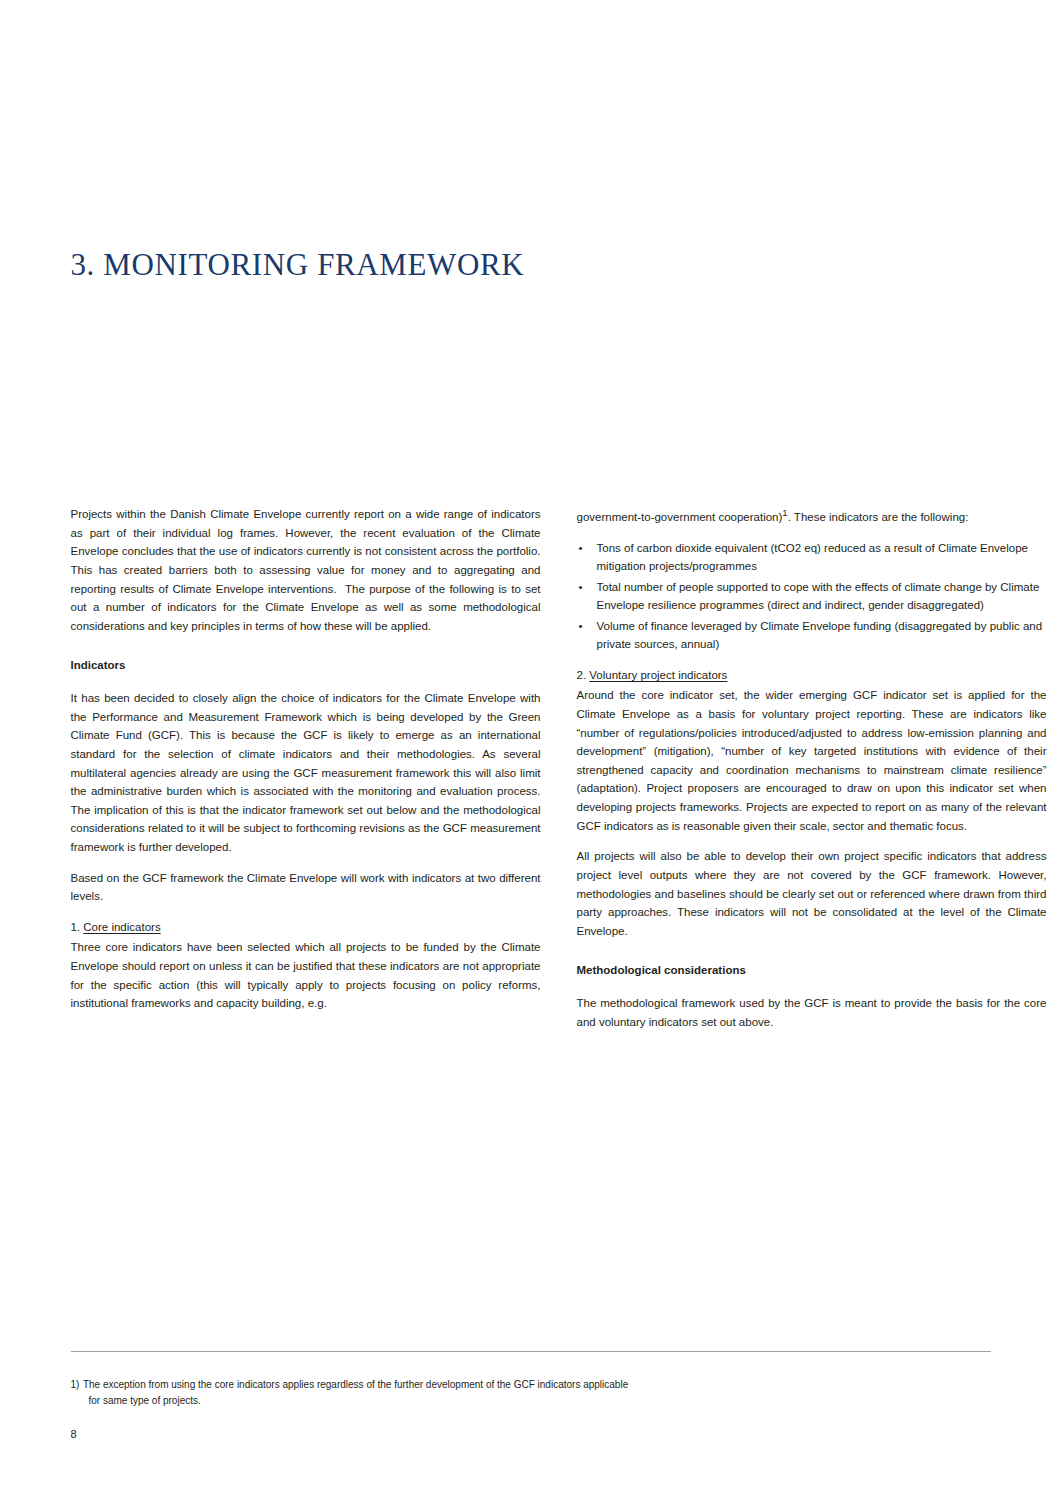3. MONITORING FRAMEWORK
Projects within the Danish Climate Envelope currently report on a wide range of indicators as part of their individual log frames. However, the recent evaluation of the Climate Envelope concludes that the use of indicators currently is not consistent across the portfolio. This has created barriers both to assessing value for money and to aggregating and reporting results of Climate Envelope interventions. The purpose of the following is to set out a number of indicators for the Climate Envelope as well as some methodological considerations and key principles in terms of how these will be applied.
Indicators
It has been decided to closely align the choice of indicators for the Climate Envelope with the Performance and Measurement Framework which is being developed by the Green Climate Fund (GCF). This is because the GCF is likely to emerge as an international standard for the selection of climate indicators and their methodologies. As several multilateral agencies already are using the GCF measurement framework this will also limit the administrative burden which is associated with the monitoring and evaluation process. The implication of this is that the indicator framework set out below and the methodological considerations related to it will be subject to forthcoming revisions as the GCF measurement framework is further developed.
Based on the GCF framework the Climate Envelope will work with indicators at two different levels.
1. Core indicators
Three core indicators have been selected which all projects to be funded by the Climate Envelope should report on unless it can be justified that these indicators are not appropriate for the specific action (this will typically apply to projects focusing on policy reforms, institutional frameworks and capacity building, e.g.
government-to-government cooperation)1. These indicators are the following:
Tons of carbon dioxide equivalent (tCO2 eq) reduced as a result of Climate Envelope mitigation projects/programmes
Total number of people supported to cope with the effects of climate change by Climate Envelope resilience programmes (direct and indirect, gender disaggregated)
Volume of finance leveraged by Climate Envelope funding (disaggregated by public and private sources, annual)
2. Voluntary project indicators
Around the core indicator set, the wider emerging GCF indicator set is applied for the Climate Envelope as a basis for voluntary project reporting. These are indicators like “number of regulations/policies introduced/adjusted to address low-emission planning and development” (mitigation), “number of key targeted institutions with evidence of their strengthened capacity and coordination mechanisms to mainstream climate resilience” (adaptation). Project proposers are encouraged to draw on upon this indicator set when developing projects frameworks. Projects are expected to report on as many of the relevant GCF indicators as is reasonable given their scale, sector and thematic focus.
All projects will also be able to develop their own project specific indicators that address project level outputs where they are not covered by the GCF framework. However, methodologies and baselines should be clearly set out or referenced where drawn from third party approaches. These indicators will not be consolidated at the level of the Climate Envelope.
Methodological considerations
The methodological framework used by the GCF is meant to provide the basis for the core and voluntary indicators set out above.
1) The exception from using the core indicators applies regardless of the further development of the GCF indicators applicable for same type of projects.
8